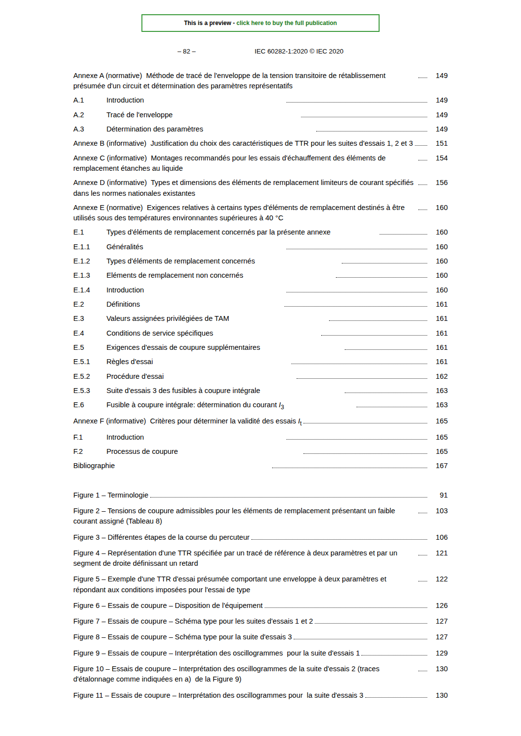This is a preview - click here to buy the full publication
– 82 –IEC 60282-1:2020 © IEC 2020
Annexe A (normative) Méthode de tracé de l'enveloppe de la tension transitoire de rétablissement présumée d'un circuit et détermination des paramètres représentatifs 149
A.1 Introduction 149
A.2 Tracé de l'enveloppe 149
A.3 Détermination des paramètres 149
Annexe B (informative) Justification du choix des caractéristiques de TTR pour les suites d'essais 1, 2 et 3 151
Annexe C (informative) Montages recommandés pour les essais d'échauffement des éléments de remplacement étanches au liquide 154
Annexe D (informative) Types et dimensions des éléments de remplacement limiteurs de courant spécifiés dans les normes nationales existantes 156
Annexe E (normative) Exigences relatives à certains types d'éléments de remplacement destinés à être utilisés sous des températures environnantes supérieures à 40 °C 160
E.1 Types d'éléments de remplacement concernés par la présente annexe 160
E.1.1 Généralités 160
E.1.2 Types d'éléments de remplacement concernés 160
E.1.3 Eléments de remplacement non concernés 160
E.1.4 Introduction 160
E.2 Définitions 161
E.3 Valeurs assignées privilégiées de TAM 161
E.4 Conditions de service spécifiques 161
E.5 Exigences d'essais de coupure supplémentaires 161
E.5.1 Règles d'essai 161
E.5.2 Procédure d'essai 162
E.5.3 Suite d'essais 3 des fusibles à coupure intégrale 163
E.6 Fusible à coupure intégrale: détermination du courant I3 163
Annexe F (informative) Critères pour déterminer la validité des essais It 165
F.1 Introduction 165
F.2 Processus de coupure 165
Bibliographie 167
Figure 1 – Terminologie 91
Figure 2 – Tensions de coupure admissibles pour les éléments de remplacement présentant un faible courant assigné (Tableau 8) 103
Figure 3 – Différentes étapes de la course du percuteur 106
Figure 4 – Représentation d'une TTR spécifiée par un tracé de référence à deux paramètres et par un segment de droite définissant un retard 121
Figure 5 – Exemple d'une TTR d'essai présumée comportant une enveloppe à deux paramètres et répondant aux conditions imposées pour l'essai de type 122
Figure 6 – Essais de coupure – Disposition de l'équipement 126
Figure 7 – Essais de coupure – Schéma type pour les suites d'essais 1 et 2 127
Figure 8 – Essais de coupure – Schéma type pour la suite d'essais 3 127
Figure 9 – Essais de coupure – Interprétation des oscillogrammes pour la suite d'essais 1 129
Figure 10 – Essais de coupure – Interprétation des oscillogrammes de la suite d'essais 2 (traces d'étalonnage comme indiquées en a) de la Figure 9) 130
Figure 11 – Essais de coupure – Interprétation des oscillogrammes pour la suite d'essais 3 130